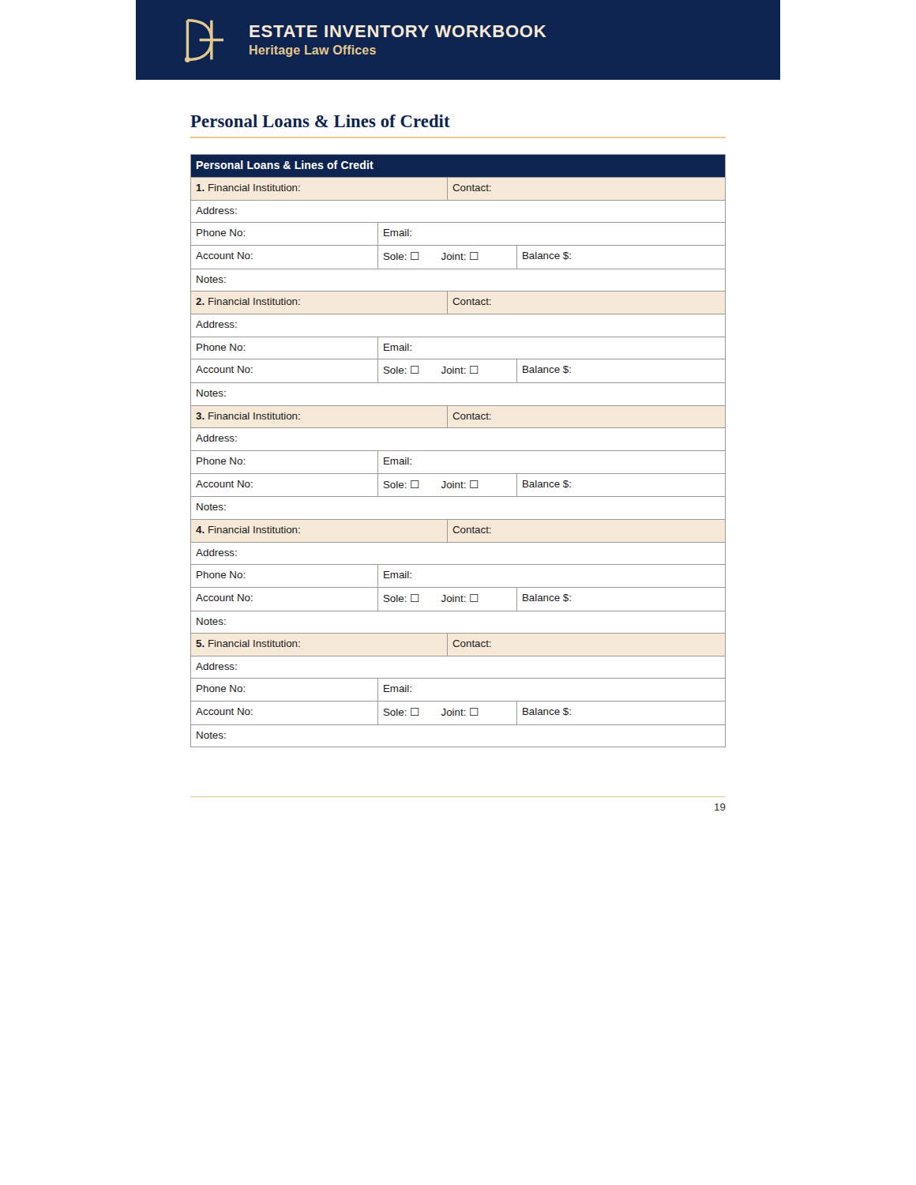Estate Inventory Workbook
Heritage Law Offices
Personal Loans & Lines of Credit
| Personal Loans & Lines of Credit |
| --- |
| 1. Financial Institution: | Contact: |
| Address: |
| Phone No: | Email: |
| Account No: | Sole: ☐ Joint: ☐ | Balance $: |
| Notes: |
| 2. Financial Institution: | Contact: |
| Address: |
| Phone No: | Email: |
| Account No: | Sole: ☐ Joint: ☐ | Balance $: |
| Notes: |
| 3. Financial Institution: | Contact: |
| Address: |
| Phone No: | Email: |
| Account No: | Sole: ☐ Joint: ☐ | Balance $: |
| Notes: |
| 4. Financial Institution: | Contact: |
| Address: |
| Phone No: | Email: |
| Account No: | Sole: ☐ Joint: ☐ | Balance $: |
| Notes: |
| 5. Financial Institution: | Contact: |
| Address: |
| Phone No: | Email: |
| Account No: | Sole: ☐ Joint: ☐ | Balance $: |
| Notes: |
19